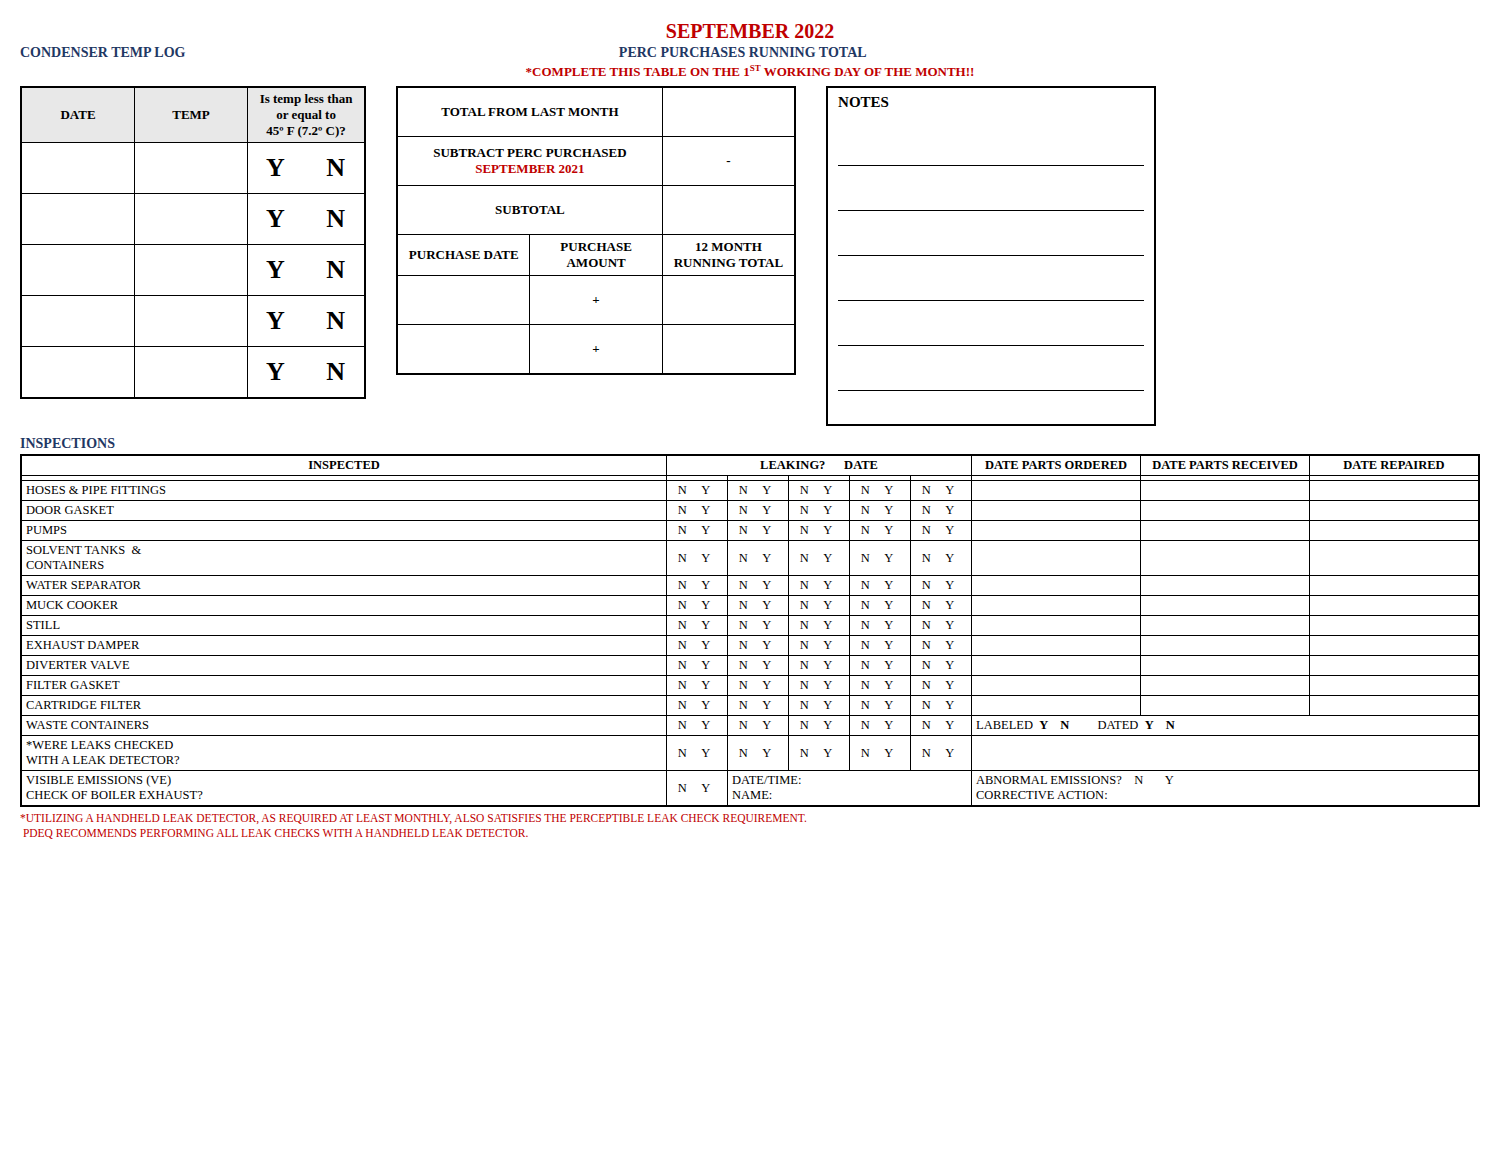SEPTEMBER 2022
CONDENSER TEMP LOG
PERC PURCHASES RUNNING TOTAL
*COMPLETE THIS TABLE ON THE 1ST WORKING DAY OF THE MONTH!!
| DATE | TEMP | Is temp less than or equal to 45º F (7.2º C)? |
| --- | --- | --- |
| | | Y N |
| | | Y N |
| | | Y N |
| | | Y N |
| | | Y N |
| TOTAL FROM LAST MONTH | |
| SUBTRACT PERC PURCHASED SEPTEMBER 2021 | - |
| SUBTOTAL | |
| PURCHASE DATE | PURCHASE AMOUNT | 12 MONTH RUNNING TOTAL |
| | + | |
| | + | |
NOTES
INSPECTIONS
| INSPECTED | LEAKING? DATE | DATE PARTS ORDERED | DATE PARTS RECEIVED | DATE REPAIRED |
| --- | --- | --- | --- | --- |
| HOSES & PIPE FITTINGS | N Y | N Y | N Y | N Y | N Y | | | |
| DOOR GASKET | N Y | N Y | N Y | N Y | N Y | | | |
| PUMPS | N Y | N Y | N Y | N Y | N Y | | | |
| SOLVENT TANKS & CONTAINERS | N Y | N Y | N Y | N Y | N Y | | | |
| WATER SEPARATOR | N Y | N Y | N Y | N Y | N Y | | | |
| MUCK COOKER | N Y | N Y | N Y | N Y | N Y | | | |
| STILL | N Y | N Y | N Y | N Y | N Y | | | |
| EXHAUST DAMPER | N Y | N Y | N Y | N Y | N Y | | | |
| DIVERTER VALVE | N Y | N Y | N Y | N Y | N Y | | | |
| FILTER GASKET | N Y | N Y | N Y | N Y | N Y | | | |
| CARTRIDGE FILTER | N Y | N Y | N Y | N Y | N Y | | | |
| WASTE CONTAINERS | N Y | N Y | N Y | N Y | N Y | LABELED Y N DATED Y N |
| *WERE LEAKS CHECKED WITH A LEAK DETECTOR? | N Y | N Y | N Y | N Y | N Y | |
| VISIBLE EMISSIONS (VE) CHECK OF BOILER EXHAUST? | N Y | DATE/TIME: NAME: | ABNORMAL EMISSIONS? N Y CORRECTIVE ACTION: |
*UTILIZING A HANDHELD LEAK DETECTOR, AS REQUIRED AT LEAST MONTHLY, ALSO SATISFIES THE PERCEPTIBLE LEAK CHECK REQUIREMENT.
PDEQ RECOMMENDS PERFORMING ALL LEAK CHECKS WITH A HANDHELD LEAK DETECTOR.